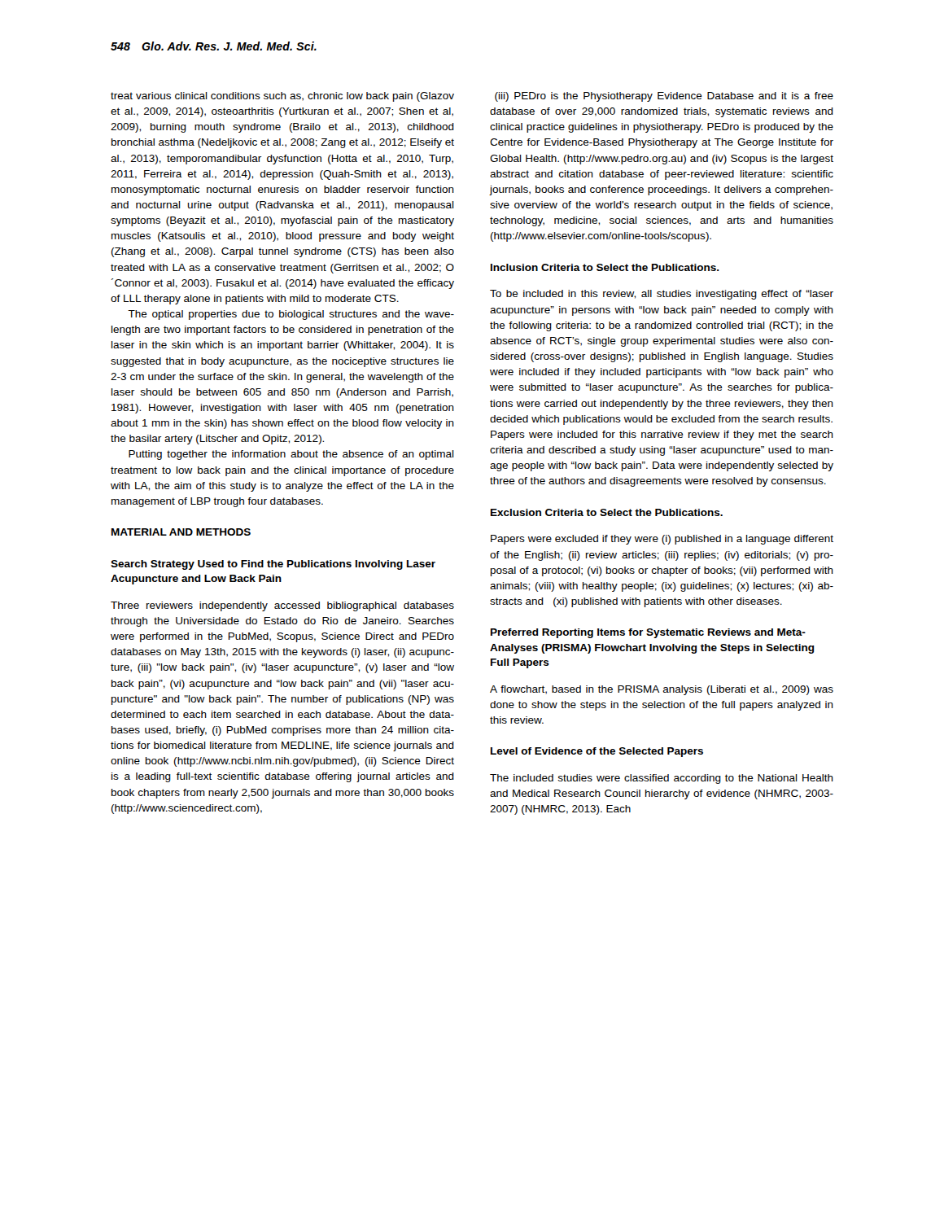548 Glo. Adv. Res. J. Med. Med. Sci.
treat various clinical conditions such as, chronic low back pain (Glazov et al., 2009, 2014), osteoarthritis (Yurtkuran et al., 2007; Shen et al, 2009), burning mouth syndrome (Brailo et al., 2013), childhood bronchial asthma (Nedeljkovic et al., 2008; Zang et al., 2012; Elseify et al., 2013), temporomandibular dysfunction (Hotta et al., 2010, Turp, 2011, Ferreira et al., 2014), depression (Quah-Smith et al., 2013), monosymptomatic nocturnal enuresis on bladder reservoir function and nocturnal urine output (Radvanska et al., 2011), menopausal symptoms (Beyazit et al., 2010), myofascial pain of the masticatory muscles (Katsoulis et al., 2010), blood pressure and body weight (Zhang et al., 2008). Carpal tunnel syndrome (CTS) has been also treated with LA as a conservative treatment (Gerritsen et al., 2002; O´Connor et al, 2003). Fusakul et al. (2014) have evaluated the efficacy of LLL therapy alone in patients with mild to moderate CTS.
The optical properties due to biological structures and the wavelength are two important factors to be considered in penetration of the laser in the skin which is an important barrier (Whittaker, 2004). It is suggested that in body acupuncture, as the nociceptive structures lie 2-3 cm under the surface of the skin. In general, the wavelength of the laser should be between 605 and 850 nm (Anderson and Parrish, 1981). However, investigation with laser with 405 nm (penetration about 1 mm in the skin) has shown effect on the blood flow velocity in the basilar artery (Litscher and Opitz, 2012).
Putting together the information about the absence of an optimal treatment to low back pain and the clinical importance of procedure with LA, the aim of this study is to analyze the effect of the LA in the management of LBP trough four databases.
MATERIAL AND METHODS
Search Strategy Used to Find the Publications Involving Laser Acupuncture and Low Back Pain
Three reviewers independently accessed bibliographical databases through the Universidade do Estado do Rio de Janeiro. Searches were performed in the PubMed, Scopus, Science Direct and PEDro databases on May 13th, 2015 with the keywords (i) laser, (ii) acupuncture, (iii) "low back pain", (iv) “laser acupuncture”, (v) laser and “low back pain”, (vi) acupuncture and “low back pain” and (vii) "laser acupuncture" and "low back pain". The number of publications (NP) was determined to each item searched in each database. About the databases used, briefly, (i) PubMed comprises more than 24 million citations for biomedical literature from MEDLINE, life science journals and online book (http://www.ncbi.nlm.nih.gov/pubmed), (ii) Science Direct is a leading full-text scientific database offering journal articles and book chapters from nearly 2,500 journals and more than 30,000 books (http://www.sciencedirect.com),
(iii) PEDro is the Physiotherapy Evidence Database and it is a free database of over 29,000 randomized trials, systematic reviews and clinical practice guidelines in physiotherapy. PEDro is produced by the Centre for Evidence-Based Physiotherapy at The George Institute for Global Health. (http://www.pedro.org.au) and (iv) Scopus is the largest abstract and citation database of peer-reviewed literature: scientific journals, books and conference proceedings. It delivers a comprehensive overview of the world's research output in the fields of science, technology, medicine, social sciences, and arts and humanities (http://www.elsevier.com/online-tools/scopus).
Inclusion Criteria to Select the Publications.
To be included in this review, all studies investigating effect of “laser acupuncture” in persons with “low back pain” needed to comply with the following criteria: to be a randomized controlled trial (RCT); in the absence of RCT’s, single group experimental studies were also considered (cross-over designs); published in English language. Studies were included if they included participants with “low back pain” who were submitted to “laser acupuncture”. As the searches for publications were carried out independently by the three reviewers, they then decided which publications would be excluded from the search results. Papers were included for this narrative review if they met the search criteria and described a study using “laser acupuncture” used to manage people with “low back pain”. Data were independently selected by three of the authors and disagreements were resolved by consensus.
Exclusion Criteria to Select the Publications.
Papers were excluded if they were (i) published in a language different of the English; (ii) review articles; (iii) replies; (iv) editorials; (v) proposal of a protocol; (vi) books or chapter of books; (vii) performed with animals; (viii) with healthy people; (ix) guidelines; (x) lectures; (xi) abstracts and (xi) published with patients with other diseases.
Preferred Reporting Items for Systematic Reviews and Meta-Analyses (PRISMA) Flowchart Involving the Steps in Selecting Full Papers
A flowchart, based in the PRISMA analysis (Liberati et al., 2009) was done to show the steps in the selection of the full papers analyzed in this review.
Level of Evidence of the Selected Papers
The included studies were classified according to the National Health and Medical Research Council hierarchy of evidence (NHMRC, 2003-2007) (NHMRC, 2013). Each